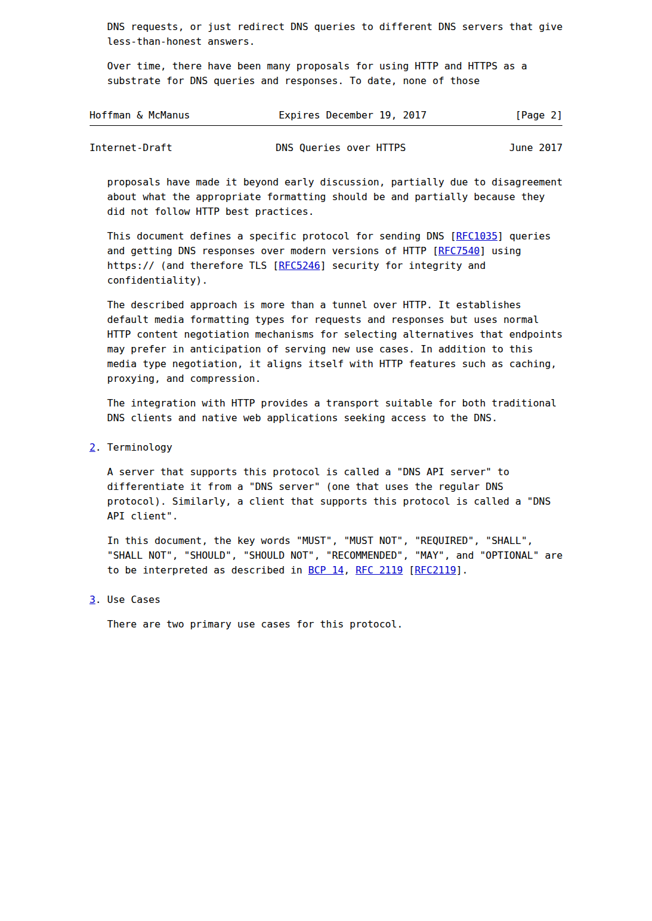DNS requests, or just redirect DNS queries to different DNS servers that give less-than-honest answers.
Over time, there have been many proposals for using HTTP and HTTPS as a substrate for DNS queries and responses. To date, none of those
Hoffman & McManus Expires December 19, 2017 [Page 2]
Internet-Draft DNS Queries over HTTPS June 2017
proposals have made it beyond early discussion, partially due to disagreement about what the appropriate formatting should be and partially because they did not follow HTTP best practices.
This document defines a specific protocol for sending DNS [RFC1035] queries and getting DNS responses over modern versions of HTTP [RFC7540] using https:// (and therefore TLS [RFC5246] security for integrity and confidentiality).
The described approach is more than a tunnel over HTTP. It establishes default media formatting types for requests and responses but uses normal HTTP content negotiation mechanisms for selecting alternatives that endpoints may prefer in anticipation of serving new use cases. In addition to this media type negotiation, it aligns itself with HTTP features such as caching, proxying, and compression.
The integration with HTTP provides a transport suitable for both traditional DNS clients and native web applications seeking access to the DNS.
2. Terminology
A server that supports this protocol is called a "DNS API server" to differentiate it from a "DNS server" (one that uses the regular DNS protocol). Similarly, a client that supports this protocol is called a "DNS API client".
In this document, the key words "MUST", "MUST NOT", "REQUIRED", "SHALL", "SHALL NOT", "SHOULD", "SHOULD NOT", "RECOMMENDED", "MAY", and "OPTIONAL" are to be interpreted as described in BCP 14, RFC 2119 [RFC2119].
3. Use Cases
There are two primary use cases for this protocol.